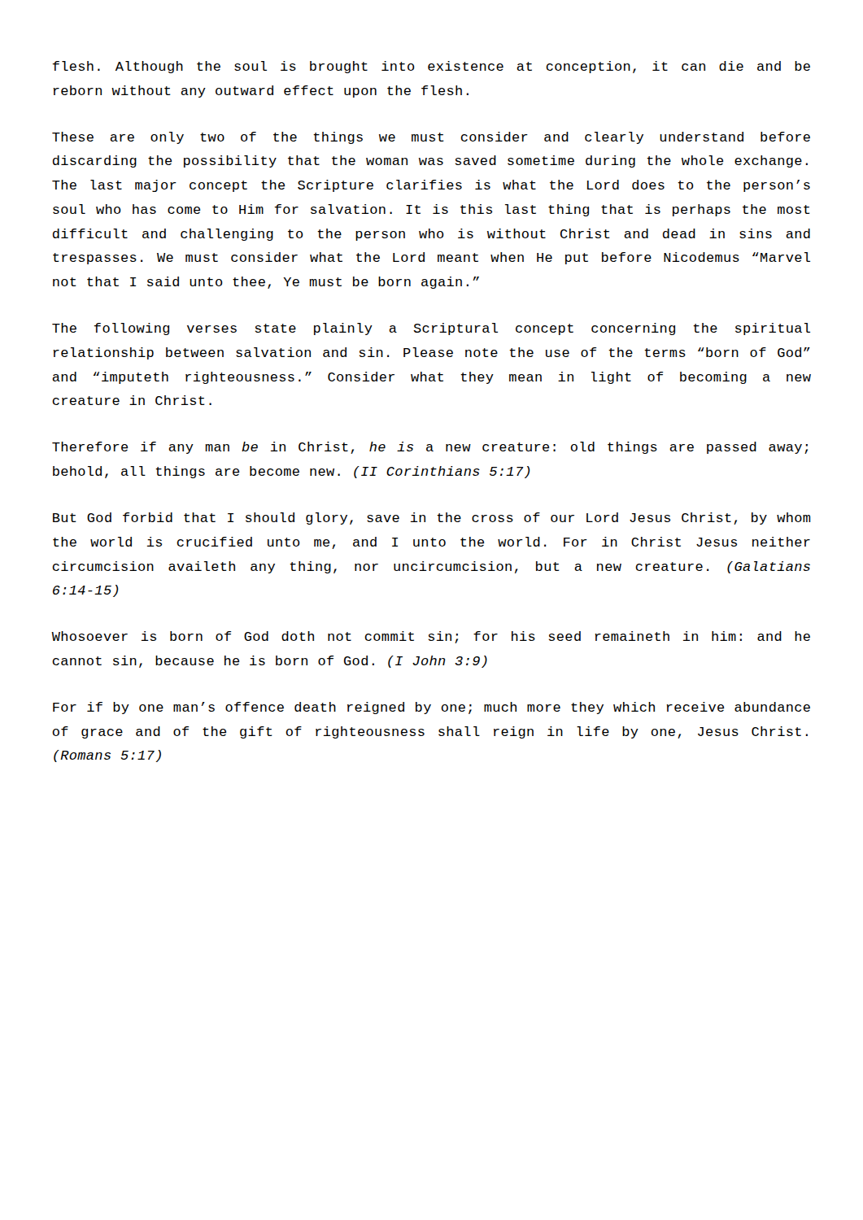flesh. Although the soul is brought into existence at conception, it can die and be reborn without any outward effect upon the flesh.
These are only two of the things we must consider and clearly understand before discarding the possibility that the woman was saved sometime during the whole exchange. The last major concept the Scripture clarifies is what the Lord does to the person’s soul who has come to Him for salvation. It is this last thing that is perhaps the most difficult and challenging to the person who is without Christ and dead in sins and trespasses. We must consider what the Lord meant when He put before Nicodemus “Marvel not that I said unto thee, Ye must be born again.”
The following verses state plainly a Scriptural concept concerning the spiritual relationship between salvation and sin. Please note the use of the terms “born of God” and “imputeth righteousness.” Consider what they mean in light of becoming a new creature in Christ.
Therefore if any man be in Christ, he is a new creature: old things are passed away; behold, all things are become new. (II Corinthians 5:17)
But God forbid that I should glory, save in the cross of our Lord Jesus Christ, by whom the world is crucified unto me, and I unto the world. For in Christ Jesus neither circumcision availeth any thing, nor uncircumcision, but a new creature. (Galatians 6:14-15)
Whosoever is born of God doth not commit sin; for his seed remaineth in him: and he cannot sin, because he is born of God. (I John 3:9)
For if by one man’s offence death reigned by one; much more they which receive abundance of grace and of the gift of righteousness shall reign in life by one, Jesus Christ. (Romans 5:17)